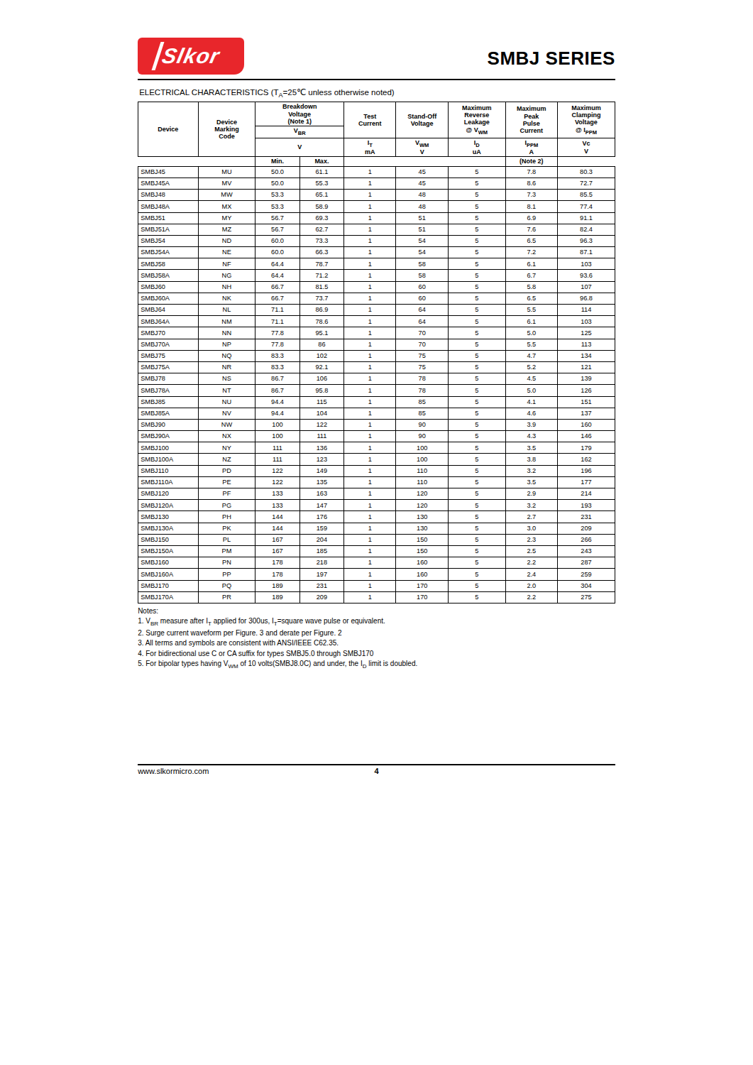Slkor
SMBJ SERIES
ELECTRICAL CHARACTERISTICS (TA=25℃ unless otherwise noted)
| Device | Device Marking Code | Breakdown Voltage (Note 1) | Test Current | Stand-Off Voltage | Maximum Reverse Leakage @ V WM | Maximum Peak Pulse Current | Maximum Clamping Voltage @ I PPM |
| --- | --- | --- | --- | --- | --- | --- | --- |
| V BR |
| V | I T mA | V WM V | I D uA | I PPM A | Vc V |
| | | Min. | Max. | | | | (Note 2) | |
| SMBJ45 | MU | 50.0 | 61.1 | 1 | 45 | 5 | 7.8 | 80.3 |
| SMBJ45A | MV | 50.0 | 55.3 | 1 | 45 | 5 | 8.6 | 72.7 |
| SMBJ48 | MW | 53.3 | 65.1 | 1 | 48 | 5 | 7.3 | 85.5 |
| SMBJ48A | MX | 53.3 | 58.9 | 1 | 48 | 5 | 8.1 | 77.4 |
| SMBJ51 | MY | 56.7 | 69.3 | 1 | 51 | 5 | 6.9 | 91.1 |
| SMBJ51A | MZ | 56.7 | 62.7 | 1 | 51 | 5 | 7.6 | 82.4 |
| SMBJ54 | ND | 60.0 | 73.3 | 1 | 54 | 5 | 6.5 | 96.3 |
| SMBJ54A | NE | 60.0 | 66.3 | 1 | 54 | 5 | 7.2 | 87.1 |
| SMBJ58 | NF | 64.4 | 78.7 | 1 | 58 | 5 | 6.1 | 103 |
| SMBJ58A | NG | 64.4 | 71.2 | 1 | 58 | 5 | 6.7 | 93.6 |
| SMBJ60 | NH | 66.7 | 81.5 | 1 | 60 | 5 | 5.8 | 107 |
| SMBJ60A | NK | 66.7 | 73.7 | 1 | 60 | 5 | 6.5 | 96.8 |
| SMBJ64 | NL | 71.1 | 86.9 | 1 | 64 | 5 | 5.5 | 114 |
| SMBJ64A | NM | 71.1 | 78.6 | 1 | 64 | 5 | 6.1 | 103 |
| SMBJ70 | NN | 77.8 | 95.1 | 1 | 70 | 5 | 5.0 | 125 |
| SMBJ70A | NP | 77.8 | 86 | 1 | 70 | 5 | 5.5 | 113 |
| SMBJ75 | NQ | 83.3 | 102 | 1 | 75 | 5 | 4.7 | 134 |
| SMBJ75A | NR | 83.3 | 92.1 | 1 | 75 | 5 | 5.2 | 121 |
| SMBJ78 | NS | 86.7 | 106 | 1 | 78 | 5 | 4.5 | 139 |
| SMBJ78A | NT | 86.7 | 95.8 | 1 | 78 | 5 | 5.0 | 126 |
| SMBJ85 | NU | 94.4 | 115 | 1 | 85 | 5 | 4.1 | 151 |
| SMBJ85A | NV | 94.4 | 104 | 1 | 85 | 5 | 4.6 | 137 |
| SMBJ90 | NW | 100 | 122 | 1 | 90 | 5 | 3.9 | 160 |
| SMBJ90A | NX | 100 | 111 | 1 | 90 | 5 | 4.3 | 146 |
| SMBJ100 | NY | 111 | 136 | 1 | 100 | 5 | 3.5 | 179 |
| SMBJ100A | NZ | 111 | 123 | 1 | 100 | 5 | 3.8 | 162 |
| SMBJ110 | PD | 122 | 149 | 1 | 110 | 5 | 3.2 | 196 |
| SMBJ110A | PE | 122 | 135 | 1 | 110 | 5 | 3.5 | 177 |
| SMBJ120 | PF | 133 | 163 | 1 | 120 | 5 | 2.9 | 214 |
| SMBJ120A | PG | 133 | 147 | 1 | 120 | 5 | 3.2 | 193 |
| SMBJ130 | PH | 144 | 176 | 1 | 130 | 5 | 2.7 | 231 |
| SMBJ130A | PK | 144 | 159 | 1 | 130 | 5 | 3.0 | 209 |
| SMBJ150 | PL | 167 | 204 | 1 | 150 | 5 | 2.3 | 266 |
| SMBJ150A | PM | 167 | 185 | 1 | 150 | 5 | 2.5 | 243 |
| SMBJ160 | PN | 178 | 218 | 1 | 160 | 5 | 2.2 | 287 |
| SMBJ160A | PP | 178 | 197 | 1 | 160 | 5 | 2.4 | 259 |
| SMBJ170 | PQ | 189 | 231 | 1 | 170 | 5 | 2.0 | 304 |
| SMBJ170A | PR | 189 | 209 | 1 | 170 | 5 | 2.2 | 275 |
Notes:
1. VBR measure after IT applied for 300us, IT=square wave pulse or equivalent.
2. Surge current waveform per Figure. 3 and derate per Figure. 2
3. All terms and symbols are consistent with ANSI/IEEE C62.35.
4. For bidirectional use C or CA suffix for types SMBJ5.0 through SMBJ170
5. For bipolar types having VWM of 10 volts(SMBJ8.0C) and under, the ID limit is doubled.
www.slkormicro.com
4